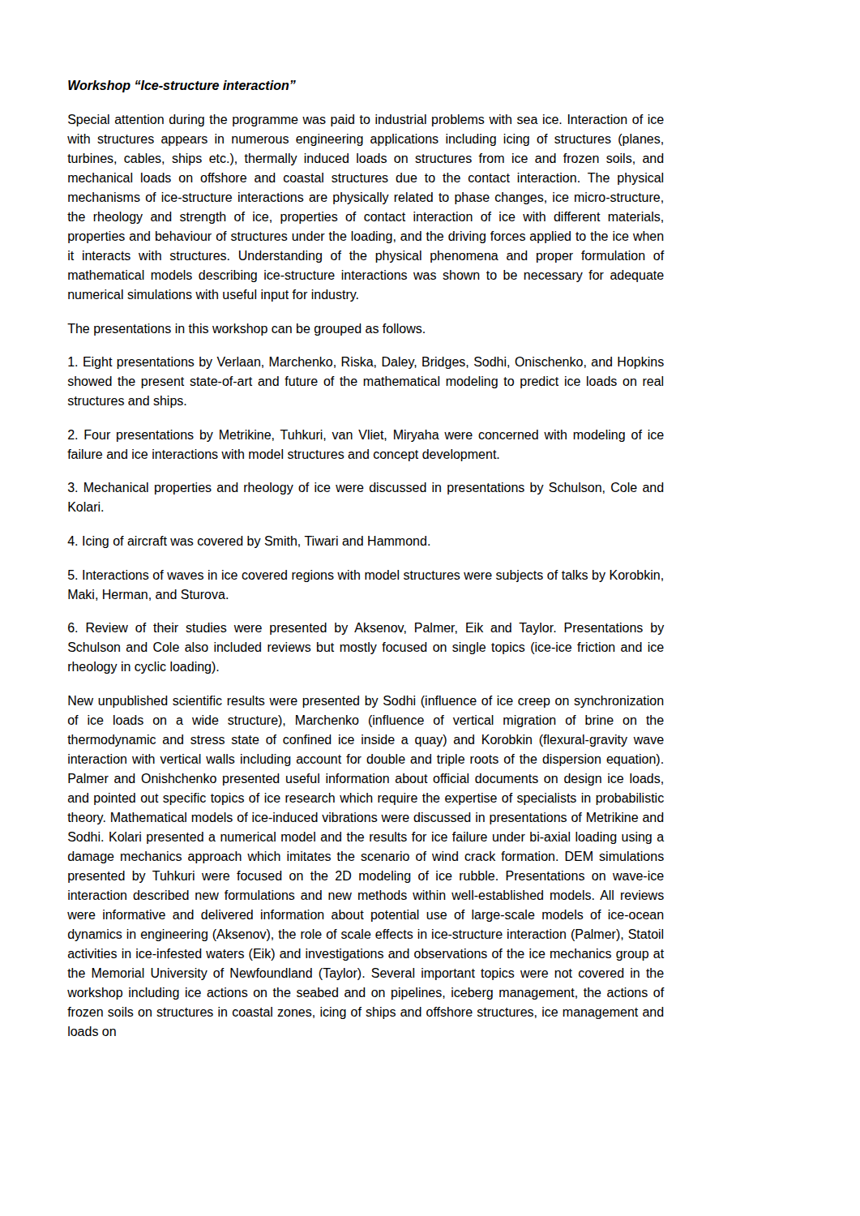Workshop “Ice-structure interaction”
Special attention during the programme was paid to industrial problems with sea ice. Interaction of ice with structures appears in numerous engineering applications including icing of structures (planes, turbines, cables, ships etc.), thermally induced loads on structures from ice and frozen soils, and mechanical loads on offshore and coastal structures due to the contact interaction. The physical mechanisms of ice-structure interactions are physically related to phase changes, ice micro-structure, the rheology and strength of ice, properties of contact interaction of ice with different materials, properties and behaviour of structures under the loading, and the driving forces applied to the ice when it interacts with structures. Understanding of the physical phenomena and proper formulation of mathematical models describing ice-structure interactions was shown to be necessary for adequate numerical simulations with useful input for industry.
The presentations in this workshop can be grouped as follows.
1. Eight presentations by Verlaan, Marchenko, Riska, Daley, Bridges, Sodhi, Onischenko, and Hopkins showed the present state-of-art and future of the mathematical modeling to predict ice loads on real structures and ships.
2. Four presentations by Metrikine, Tuhkuri, van Vliet, Miryaha were concerned with modeling of ice failure and ice interactions with model structures and concept development.
3. Mechanical properties and rheology of ice were discussed in presentations by Schulson, Cole and Kolari.
4. Icing of aircraft was covered by Smith, Tiwari and Hammond.
5. Interactions of waves in ice covered regions with model structures were subjects of talks by Korobkin, Maki, Herman, and Sturova.
6. Review of their studies were presented by Aksenov, Palmer, Eik and Taylor. Presentations by Schulson and Cole also included reviews but mostly focused on single topics (ice-ice friction and ice rheology in cyclic loading).
New unpublished scientific results were presented by Sodhi (influence of ice creep on synchronization of ice loads on a wide structure), Marchenko (influence of vertical migration of brine on the thermodynamic and stress state of confined ice inside a quay) and Korobkin (flexural-gravity wave interaction with vertical walls including account for double and triple roots of the dispersion equation). Palmer and Onishchenko presented useful information about official documents on design ice loads, and pointed out specific topics of ice research which require the expertise of specialists in probabilistic theory. Mathematical models of ice-induced vibrations were discussed in presentations of Metrikine and Sodhi. Kolari presented a numerical model and the results for ice failure under bi-axial loading using a damage mechanics approach which imitates the scenario of wind crack formation. DEM simulations presented by Tuhkuri were focused on the 2D modeling of ice rubble. Presentations on wave-ice interaction described new formulations and new methods within well-established models. All reviews were informative and delivered information about potential use of large-scale models of ice-ocean dynamics in engineering (Aksenov), the role of scale effects in ice-structure interaction (Palmer), Statoil activities in ice-infested waters (Eik) and investigations and observations of the ice mechanics group at the Memorial University of Newfoundland (Taylor). Several important topics were not covered in the workshop including ice actions on the seabed and on pipelines, iceberg management, the actions of frozen soils on structures in coastal zones, icing of ships and offshore structures, ice management and loads on